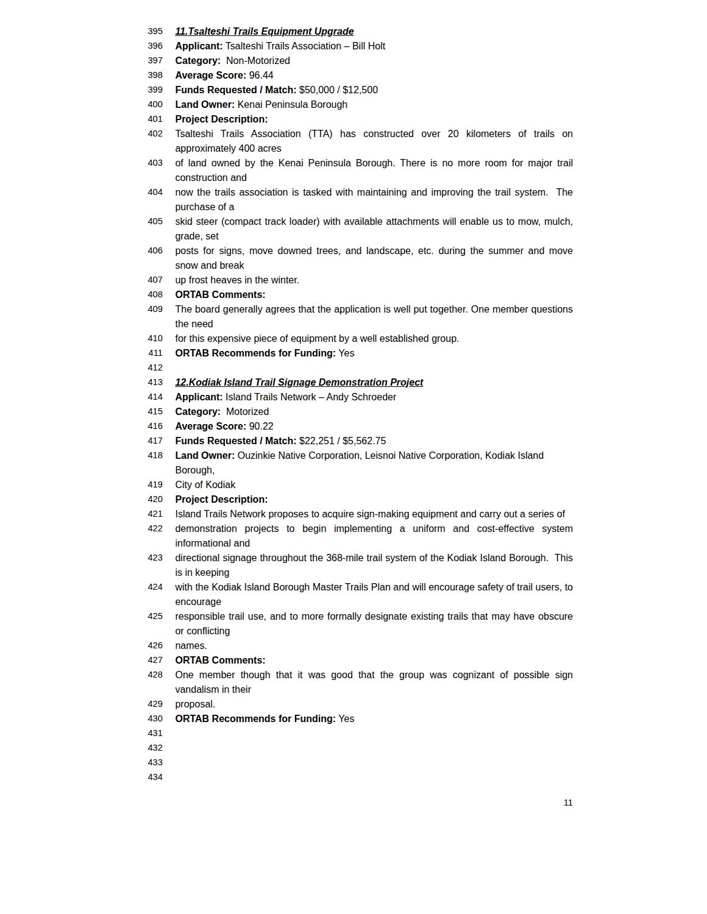395
11.Tsalteshi Trails Equipment Upgrade
396 Applicant: Tsalteshi Trails Association – Bill Holt
397 Category: Non-Motorized
398 Average Score: 96.44
399 Funds Requested / Match: $50,000 / $12,500
400 Land Owner: Kenai Peninsula Borough
401 Project Description:
402 Tsalteshi Trails Association (TTA) has constructed over 20 kilometers of trails on approximately 400 acres
403 of land owned by the Kenai Peninsula Borough. There is no more room for major trail construction and
404 now the trails association is tasked with maintaining and improving the trail system. The purchase of a
405 skid steer (compact track loader) with available attachments will enable us to mow, mulch, grade, set
406 posts for signs, move downed trees, and landscape, etc. during the summer and move snow and break
407 up frost heaves in the winter.
408 ORTAB Comments:
409 The board generally agrees that the application is well put together. One member questions the need
410 for this expensive piece of equipment by a well established group.
411 ORTAB Recommends for Funding: Yes
412
413
12.Kodiak Island Trail Signage Demonstration Project
414 Applicant: Island Trails Network – Andy Schroeder
415 Category: Motorized
416 Average Score: 90.22
417 Funds Requested / Match: $22,251 / $5,562.75
418 Land Owner: Ouzinkie Native Corporation, Leisnoi Native Corporation, Kodiak Island Borough,
419 City of Kodiak
420 Project Description:
421 Island Trails Network proposes to acquire sign-making equipment and carry out a series of
422 demonstration projects to begin implementing a uniform and cost-effective system informational and
423 directional signage throughout the 368-mile trail system of the Kodiak Island Borough. This is in keeping
424 with the Kodiak Island Borough Master Trails Plan and will encourage safety of trail users, to encourage
425 responsible trail use, and to more formally designate existing trails that may have obscure or conflicting
426 names.
427 ORTAB Comments:
428 One member though that it was good that the group was cognizant of possible sign vandalism in their
429 proposal.
430 ORTAB Recommends for Funding: Yes
431
432
433
434
11